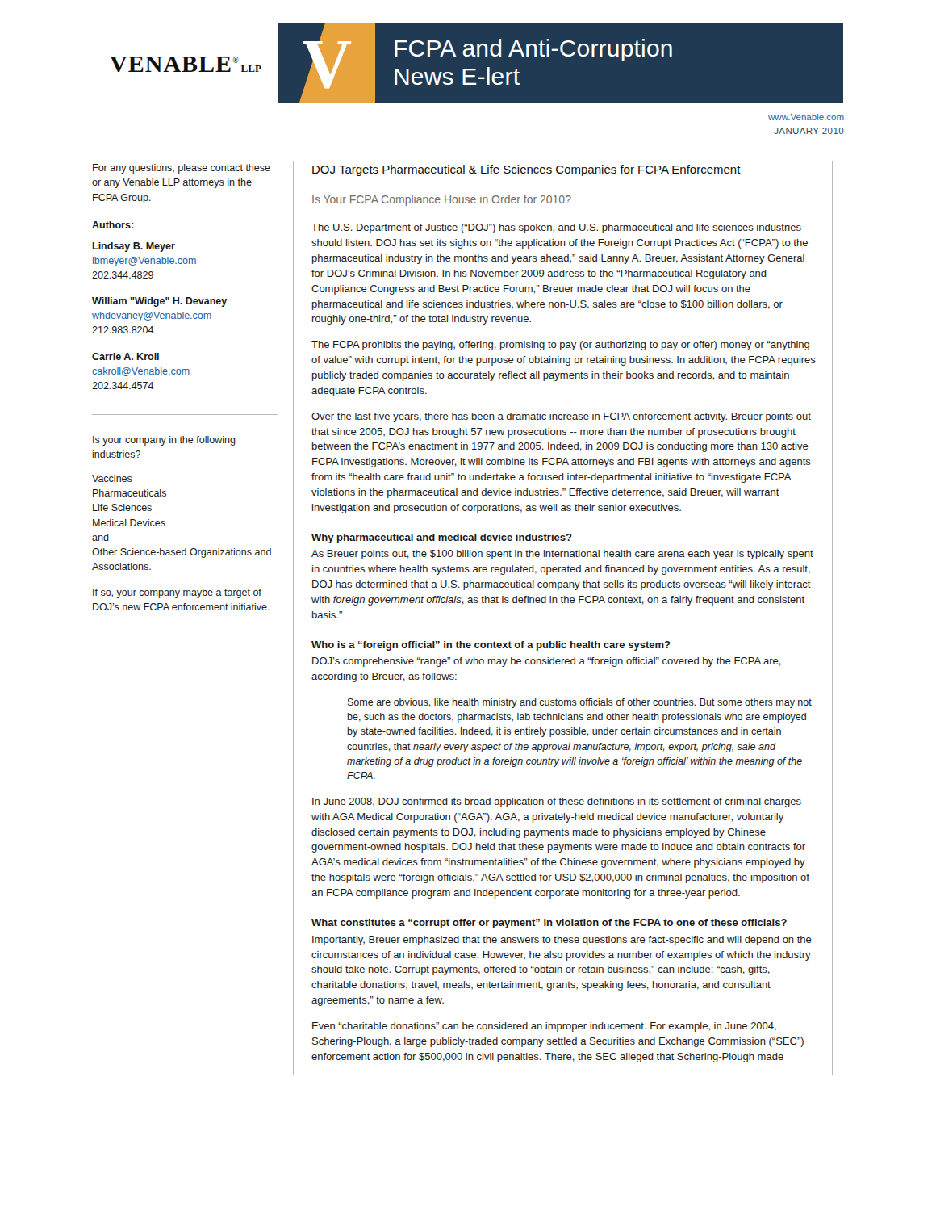VENABLE®LLP
V
FCPA and Anti-Corruption
News E-lert
www.Venable.com JANUARY 2010
For any questions, please contact these or any Venable LLP attorneys in the FCPA Group.
Authors:
Lindsay B. Meyer lbmeyer@Venable.com
202.344.4829
William "Widge" H. Devaney whdevaney@Venable.com
212.983.8204
Carrie A. Kroll cakroll@Venable.com
202.344.4574
Is your company in the following industries?
Vaccines Pharmaceuticals Life Sciences Medical Devices and Other Science-based Organizations and Associations.
If so, your company maybe a target of DOJ’s new FCPA enforcement initiative.
DOJ Targets Pharmaceutical & Life Sciences Companies for FCPA Enforcement
Is Your FCPA Compliance House in Order for 2010?
The U.S. Department of Justice (“DOJ”) has spoken, and U.S. pharmaceutical and life sciences industries should listen. DOJ has set its sights on “the application of the Foreign Corrupt Practices Act (“FCPA”) to the pharmaceutical industry in the months and years ahead,” said Lanny A. Breuer, Assistant Attorney General for DOJ’s Criminal Division. In his November 2009 address to the “Pharmaceutical Regulatory and Compliance Congress and Best Practice Forum,” Breuer made clear that DOJ will focus on the pharmaceutical and life sciences industries, where non-U.S. sales are “close to $100 billion dollars, or roughly one-third,” of the total industry revenue.
The FCPA prohibits the paying, offering, promising to pay (or authorizing to pay or offer) money or “anything of value” with corrupt intent, for the purpose of obtaining or retaining business. In addition, the FCPA requires publicly traded companies to accurately reflect all payments in their books and records, and to maintain adequate FCPA controls.
Over the last five years, there has been a dramatic increase in FCPA enforcement activity. Breuer points out that since 2005, DOJ has brought 57 new prosecutions -- more than the number of prosecutions brought between the FCPA’s enactment in 1977 and 2005. Indeed, in 2009 DOJ is conducting more than 130 active FCPA investigations. Moreover, it will combine its FCPA attorneys and FBI agents with attorneys and agents from its “health care fraud unit” to undertake a focused inter-departmental initiative to “investigate FCPA violations in the pharmaceutical and device industries.” Effective deterrence, said Breuer, will warrant investigation and prosecution of corporations, as well as their senior executives.
Why pharmaceutical and medical device industries?
As Breuer points out, the $100 billion spent in the international health care arena each year is typically spent in countries where health systems are regulated, operated and financed by government entities. As a result, DOJ has determined that a U.S. pharmaceutical company that sells its products overseas “will likely interact with foreign government officials, as that is defined in the FCPA context, on a fairly frequent and consistent basis.”
Who is a “foreign official” in the context of a public health care system?
DOJ’s comprehensive “range” of who may be considered a “foreign official” covered by the FCPA are, according to Breuer, as follows:
Some are obvious, like health ministry and customs officials of other countries. But some others may not be, such as the doctors, pharmacists, lab technicians and other health professionals who are employed by state-owned facilities. Indeed, it is entirely possible, under certain circumstances and in certain countries, that nearly every aspect of the approval manufacture, import, export, pricing, sale and marketing of a drug product in a foreign country will involve a ‘foreign official’ within the meaning of the FCPA.
In June 2008, DOJ confirmed its broad application of these definitions in its settlement of criminal charges with AGA Medical Corporation (“AGA”). AGA, a privately-held medical device manufacturer, voluntarily disclosed certain payments to DOJ, including payments made to physicians employed by Chinese government-owned hospitals. DOJ held that these payments were made to induce and obtain contracts for AGA’s medical devices from “instrumentalities” of the Chinese government, where physicians employed by the hospitals were “foreign officials.” AGA settled for USD $2,000,000 in criminal penalties, the imposition of an FCPA compliance program and independent corporate monitoring for a three-year period.
What constitutes a “corrupt offer or payment” in violation of the FCPA to one of these officials?
Importantly, Breuer emphasized that the answers to these questions are fact-specific and will depend on the circumstances of an individual case. However, he also provides a number of examples of which the industry should take note. Corrupt payments, offered to “obtain or retain business,” can include: “cash, gifts, charitable donations, travel, meals, entertainment, grants, speaking fees, honoraria, and consultant agreements,” to name a few.
Even “charitable donations” can be considered an improper inducement. For example, in June 2004, Schering-Plough, a large publicly-traded company settled a Securities and Exchange Commission (“SEC”) enforcement action for $500,000 in civil penalties. There, the SEC alleged that Schering-Plough made